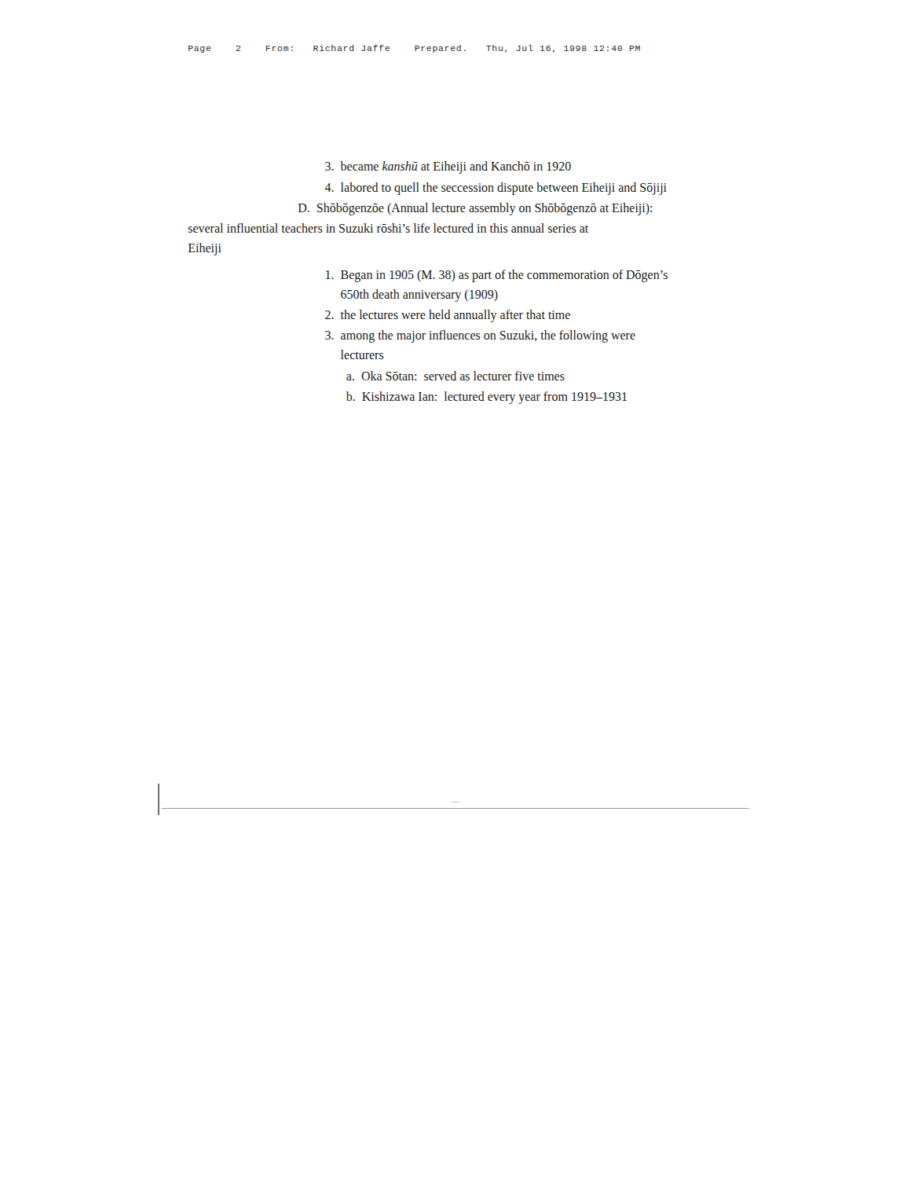Page 2 From: Richard Jaffe Prepared. Thu, Jul 16, 1998 12:40 PM
3. became kanshū at Eiheiji and Kanchō in 1920
4. labored to quell the seccession dispute between Eiheiji and Sōjiji
D. Shōbōgenzōe (Annual lecture assembly on Shōbōgenzō at Eiheiji):
several influential teachers in Suzuki rōshi’s life lectured in this annual series at
Eiheiji
1. Began in 1905 (M. 38) as part of the commemoration of Dōgen’s
650th death anniversary (1909)
2. the lectures were held annually after that time
3. among the major influences on Suzuki, the following were
lecturers
a. Oka Sōtan: served as lecturer five times
b. Kishizawa Ian: lectured every year from 1919–1931
—